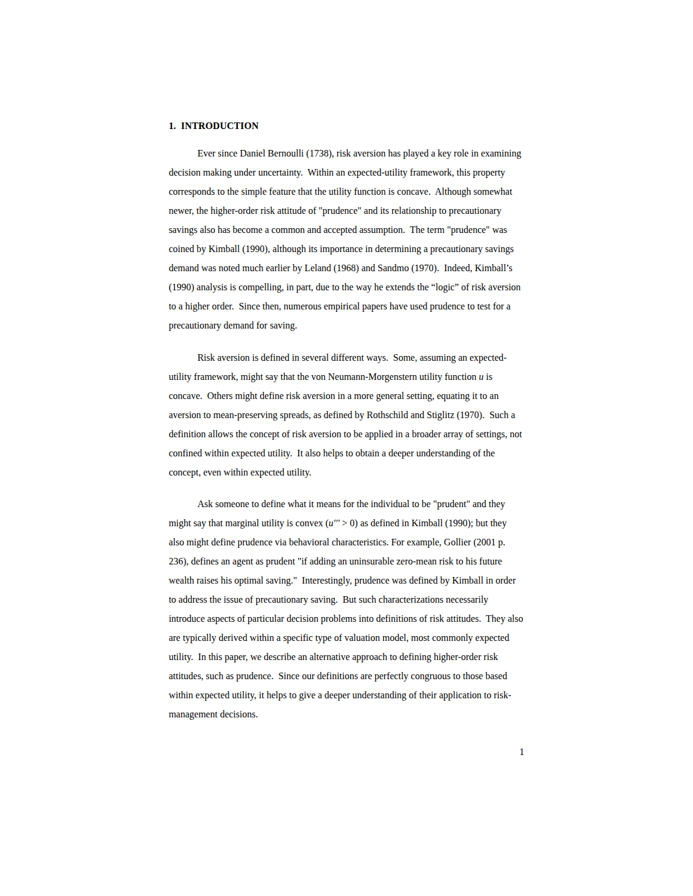1. INTRODUCTION
Ever since Daniel Bernoulli (1738), risk aversion has played a key role in examining decision making under uncertainty. Within an expected-utility framework, this property corresponds to the simple feature that the utility function is concave. Although somewhat newer, the higher-order risk attitude of "prudence" and its relationship to precautionary savings also has become a common and accepted assumption. The term "prudence" was coined by Kimball (1990), although its importance in determining a precautionary savings demand was noted much earlier by Leland (1968) and Sandmo (1970). Indeed, Kimball’s (1990) analysis is compelling, in part, due to the way he extends the “logic” of risk aversion to a higher order. Since then, numerous empirical papers have used prudence to test for a precautionary demand for saving.
Risk aversion is defined in several different ways. Some, assuming an expected-utility framework, might say that the von Neumann-Morgenstern utility function u is concave. Others might define risk aversion in a more general setting, equating it to an aversion to mean-preserving spreads, as defined by Rothschild and Stiglitz (1970). Such a definition allows the concept of risk aversion to be applied in a broader array of settings, not confined within expected utility. It also helps to obtain a deeper understanding of the concept, even within expected utility.
Ask someone to define what it means for the individual to be "prudent" and they might say that marginal utility is convex (u′′′ > 0) as defined in Kimball (1990); but they also might define prudence via behavioral characteristics. For example, Gollier (2001 p. 236), defines an agent as prudent "if adding an uninsurable zero-mean risk to his future wealth raises his optimal saving." Interestingly, prudence was defined by Kimball in order to address the issue of precautionary saving. But such characterizations necessarily introduce aspects of particular decision problems into definitions of risk attitudes. They also are typically derived within a specific type of valuation model, most commonly expected utility. In this paper, we describe an alternative approach to defining higher-order risk attitudes, such as prudence. Since our definitions are perfectly congruous to those based within expected utility, it helps to give a deeper understanding of their application to risk-management decisions.
1